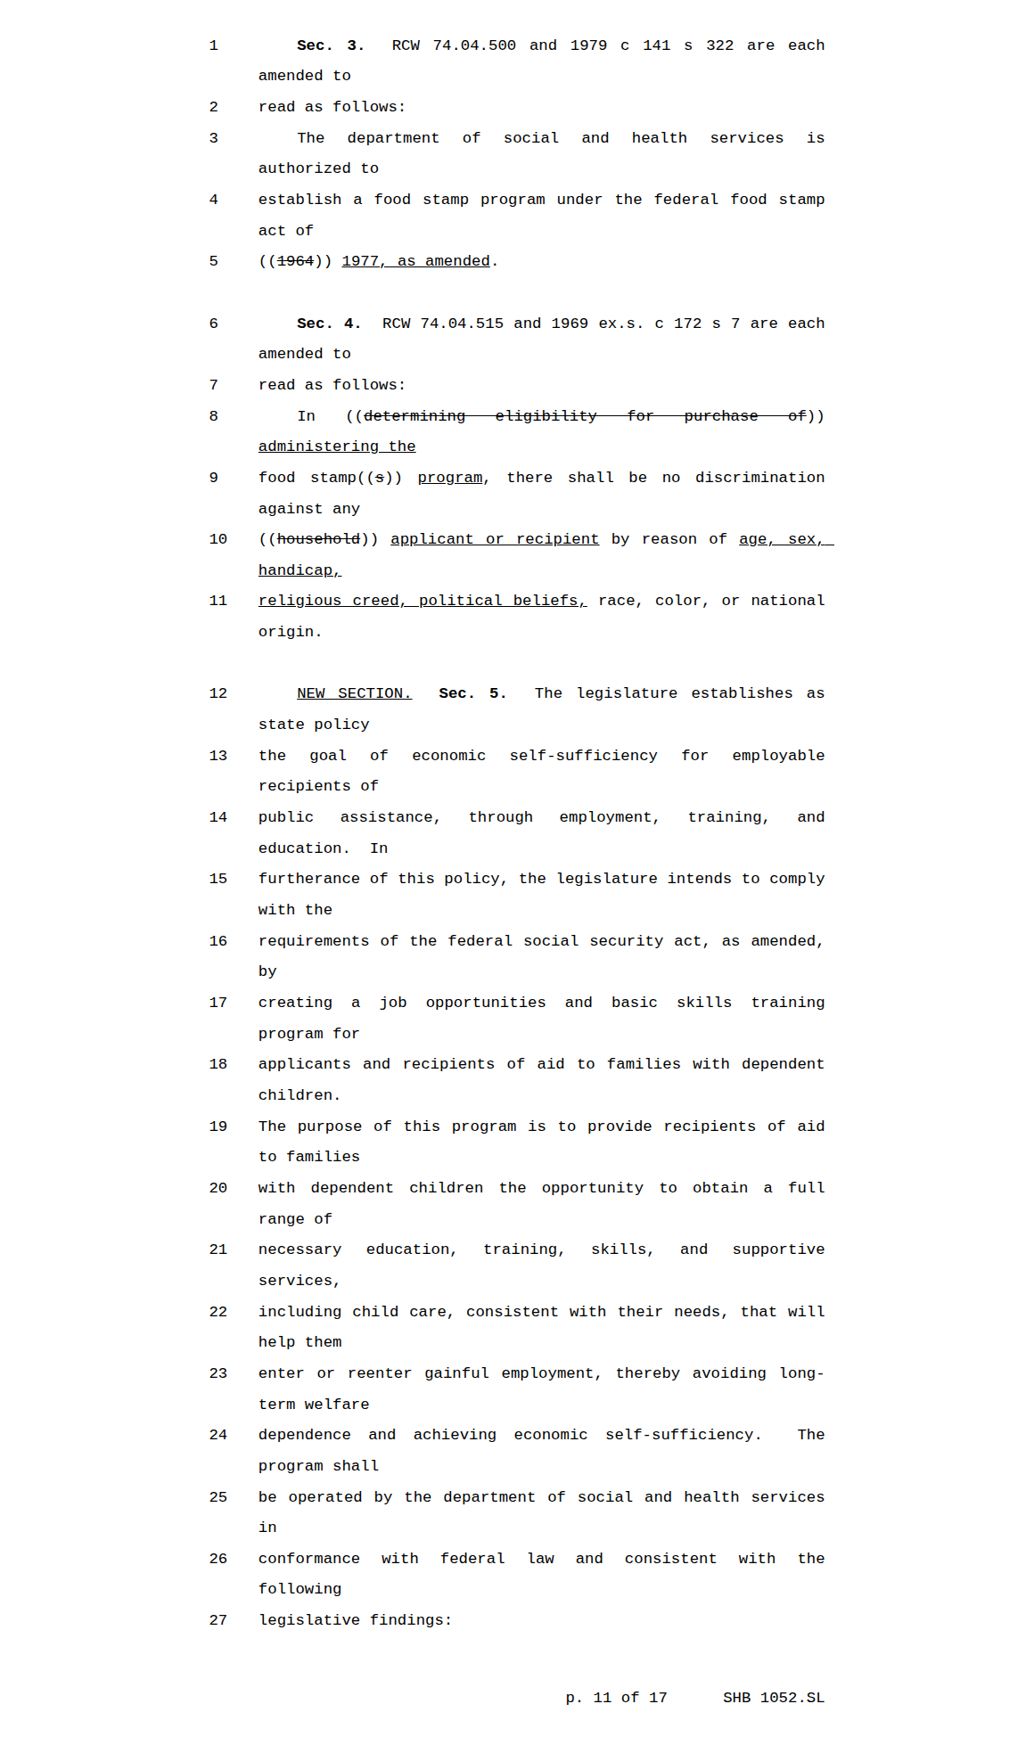1 Sec. 3. RCW 74.04.500 and 1979 c 141 s 322 are each amended to
2 read as follows:
3 The department of social and health services is authorized to
4 establish a food stamp program under the federal food stamp act of
5((1964)) 1977, as amended.
6 Sec. 4. RCW 74.04.515 and 1969 ex.s. c 172 s 7 are each amended to
7 read as follows:
8 In ((determining eligibility for purchase of)) administering the
9 food stamp((s)) program, there shall be no discrimination against any
10((household)) applicant or recipient by reason of age, sex, handicap,
11 religious creed, political beliefs, race, color, or national origin.
12 NEW SECTION. Sec. 5. The legislature establishes as state policy
13 the goal of economic self-sufficiency for employable recipients of
14 public assistance, through employment, training, and education. In
15 furtherance of this policy, the legislature intends to comply with the
16 requirements of the federal social security act, as amended, by
17 creating a job opportunities and basic skills training program for
18 applicants and recipients of aid to families with dependent children.
19 The purpose of this program is to provide recipients of aid to families
20 with dependent children the opportunity to obtain a full range of
21 necessary education, training, skills, and supportive services,
22 including child care, consistent with their needs, that will help them
23 enter or reenter gainful employment, thereby avoiding long-term welfare
24 dependence and achieving economic self-sufficiency. The program shall
25 be operated by the department of social and health services in
26 conformance with federal law and consistent with the following
27 legislative findings:
p. 11 of 17 SHB 1052.SL